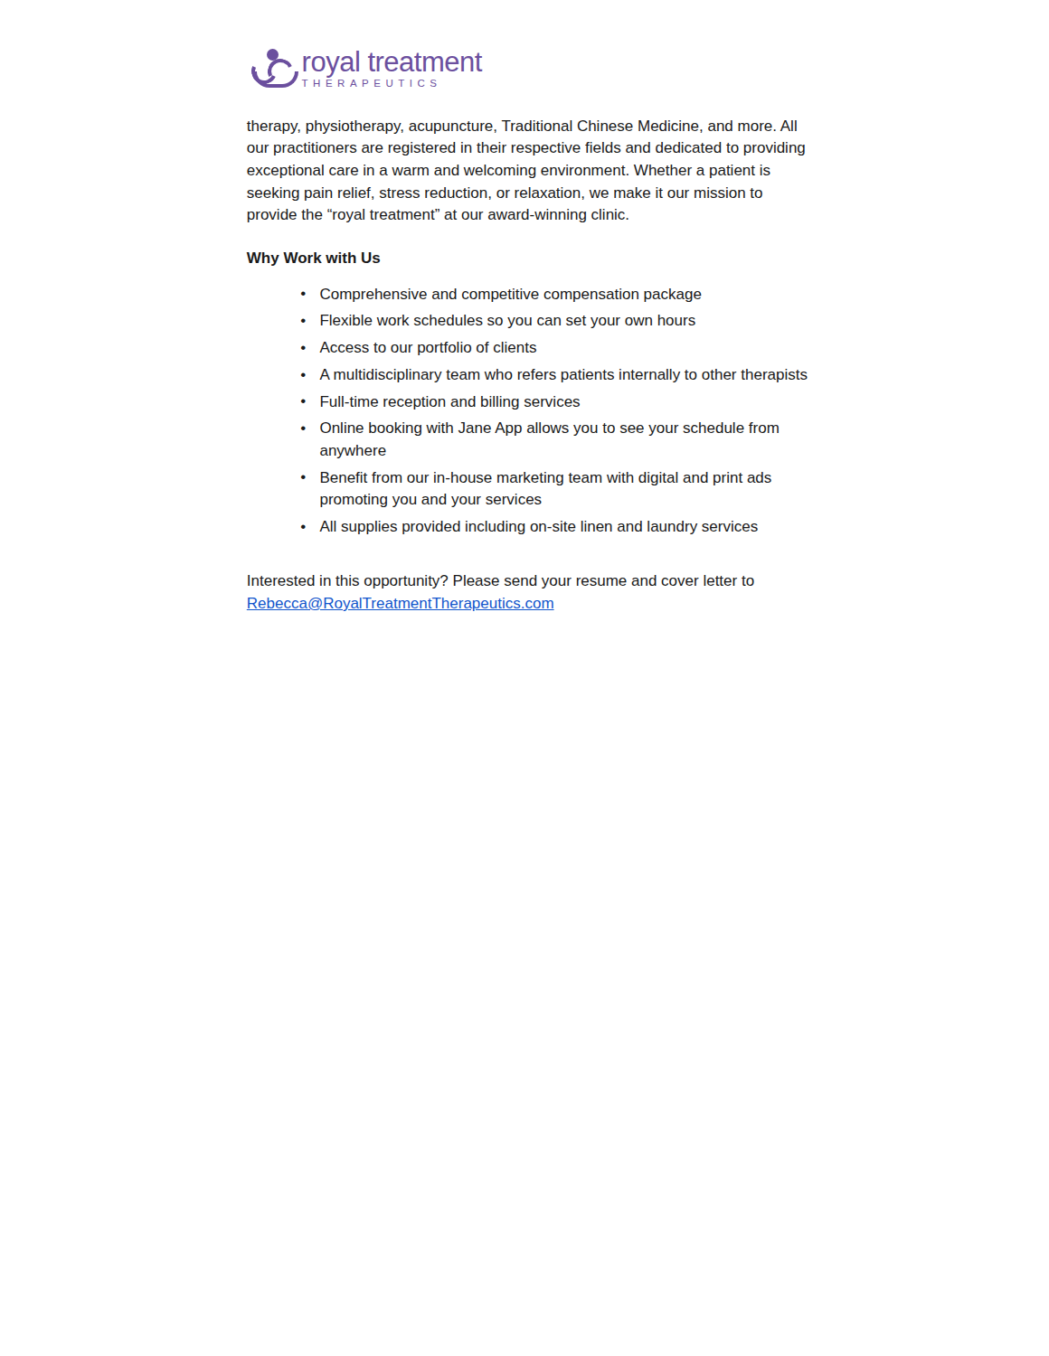royal treatment THERAPEUTICS
therapy, physiotherapy, acupuncture, Traditional Chinese Medicine, and more. All our practitioners are registered in their respective fields and dedicated to providing exceptional care in a warm and welcoming environment. Whether a patient is seeking pain relief, stress reduction, or relaxation, we make it our mission to provide the “royal treatment” at our award-winning clinic.
Why Work with Us
Comprehensive and competitive compensation package
Flexible work schedules so you can set your own hours
Access to our portfolio of clients
A multidisciplinary team who refers patients internally to other therapists
Full-time reception and billing services
Online booking with Jane App allows you to see your schedule from anywhere
Benefit from our in-house marketing team with digital and print ads promoting you and your services
All supplies provided including on-site linen and laundry services
Interested in this opportunity? Please send your resume and cover letter to
Rebecca@RoyalTreatmentTherapeutics.com